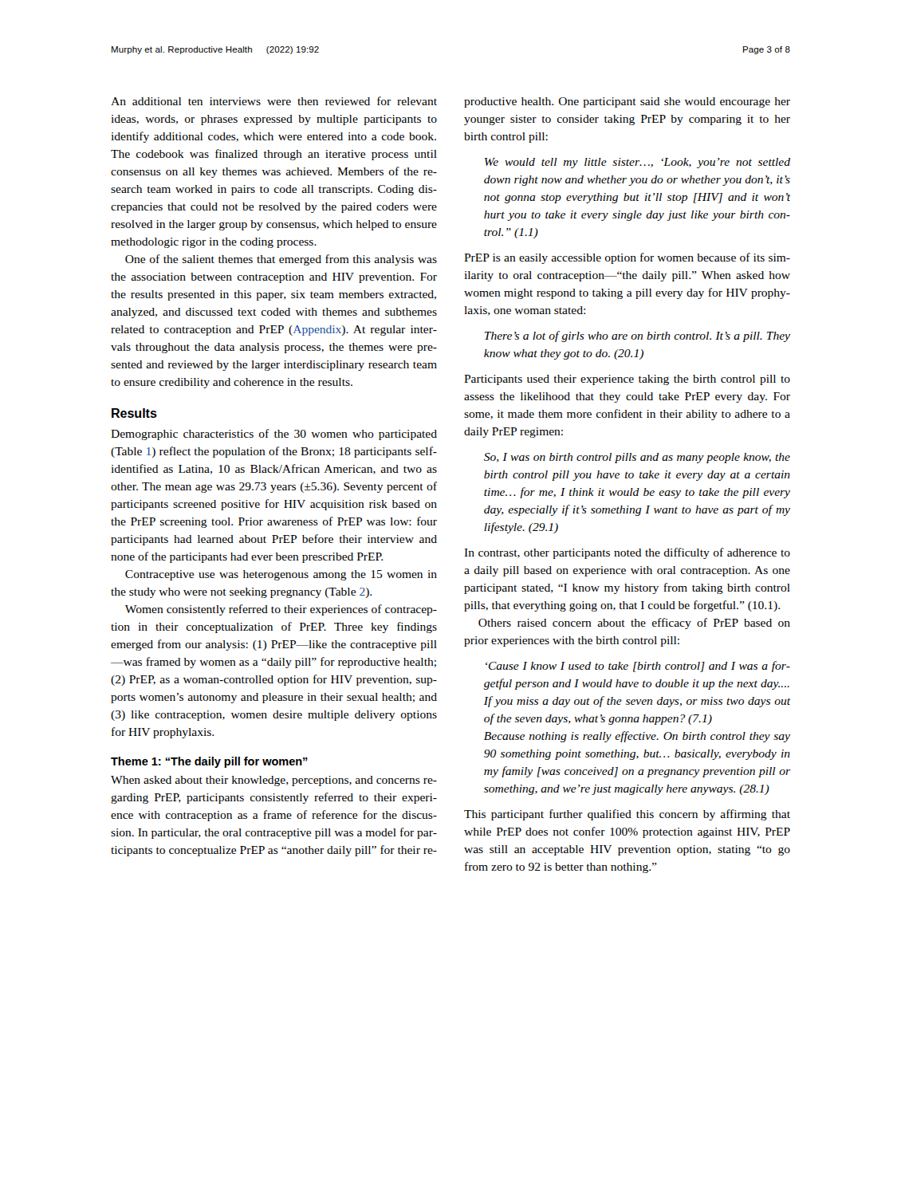Murphy et al. Reproductive Health (2022) 19:92
Page 3 of 8
An additional ten interviews were then reviewed for relevant ideas, words, or phrases expressed by multiple participants to identify additional codes, which were entered into a code book. The codebook was finalized through an iterative process until consensus on all key themes was achieved. Members of the research team worked in pairs to code all transcripts. Coding discrepancies that could not be resolved by the paired coders were resolved in the larger group by consensus, which helped to ensure methodologic rigor in the coding process.
One of the salient themes that emerged from this analysis was the association between contraception and HIV prevention. For the results presented in this paper, six team members extracted, analyzed, and discussed text coded with themes and subthemes related to contraception and PrEP (Appendix). At regular intervals throughout the data analysis process, the themes were presented and reviewed by the larger interdisciplinary research team to ensure credibility and coherence in the results.
Results
Demographic characteristics of the 30 women who participated (Table 1) reflect the population of the Bronx; 18 participants self-identified as Latina, 10 as Black/African American, and two as other. The mean age was 29.73 years (±5.36). Seventy percent of participants screened positive for HIV acquisition risk based on the PrEP screening tool. Prior awareness of PrEP was low: four participants had learned about PrEP before their interview and none of the participants had ever been prescribed PrEP.
Contraceptive use was heterogenous among the 15 women in the study who were not seeking pregnancy (Table 2).
Women consistently referred to their experiences of contraception in their conceptualization of PrEP. Three key findings emerged from our analysis: (1) PrEP—like the contraceptive pill—was framed by women as a “daily pill” for reproductive health; (2) PrEP, as a woman-controlled option for HIV prevention, supports women’s autonomy and pleasure in their sexual health; and (3) like contraception, women desire multiple delivery options for HIV prophylaxis.
Theme 1: “The daily pill for women”
When asked about their knowledge, perceptions, and concerns regarding PrEP, participants consistently referred to their experience with contraception as a frame of reference for the discussion. In particular, the oral contraceptive pill was a model for participants to conceptualize PrEP as “another daily pill” for their reproductive health. One participant said she would encourage her younger sister to consider taking PrEP by comparing it to her birth control pill:
We would tell my little sister…, ‘Look, you’re not settled down right now and whether you do or whether you don’t, it’s not gonna stop everything but it’ll stop [HIV] and it won’t hurt you to take it every single day just like your birth control.” (1.1)
PrEP is an easily accessible option for women because of its similarity to oral contraception—“the daily pill.” When asked how women might respond to taking a pill every day for HIV prophylaxis, one woman stated:
There’s a lot of girls who are on birth control. It’s a pill. They know what they got to do. (20.1)
Participants used their experience taking the birth control pill to assess the likelihood that they could take PrEP every day. For some, it made them more confident in their ability to adhere to a daily PrEP regimen:
So, I was on birth control pills and as many people know, the birth control pill you have to take it every day at a certain time… for me, I think it would be easy to take the pill every day, especially if it’s something I want to have as part of my lifestyle. (29.1)
In contrast, other participants noted the difficulty of adherence to a daily pill based on experience with oral contraception. As one participant stated, “I know my history from taking birth control pills, that everything going on, that I could be forgetful.” (10.1).
Others raised concern about the efficacy of PrEP based on prior experiences with the birth control pill:
‘Cause I know I used to take [birth control] and I was a forgetful person and I would have to double it up the next day.... If you miss a day out of the seven days, or miss two days out of the seven days, what’s gonna happen? (7.1)
Because nothing is really effective. On birth control they say 90 something point something, but… basically, everybody in my family [was conceived] on a pregnancy prevention pill or something, and we’re just magically here anyways. (28.1)
This participant further qualified this concern by affirming that while PrEP does not confer 100% protection against HIV, PrEP was still an acceptable HIV prevention option, stating “to go from zero to 92 is better than nothing.”